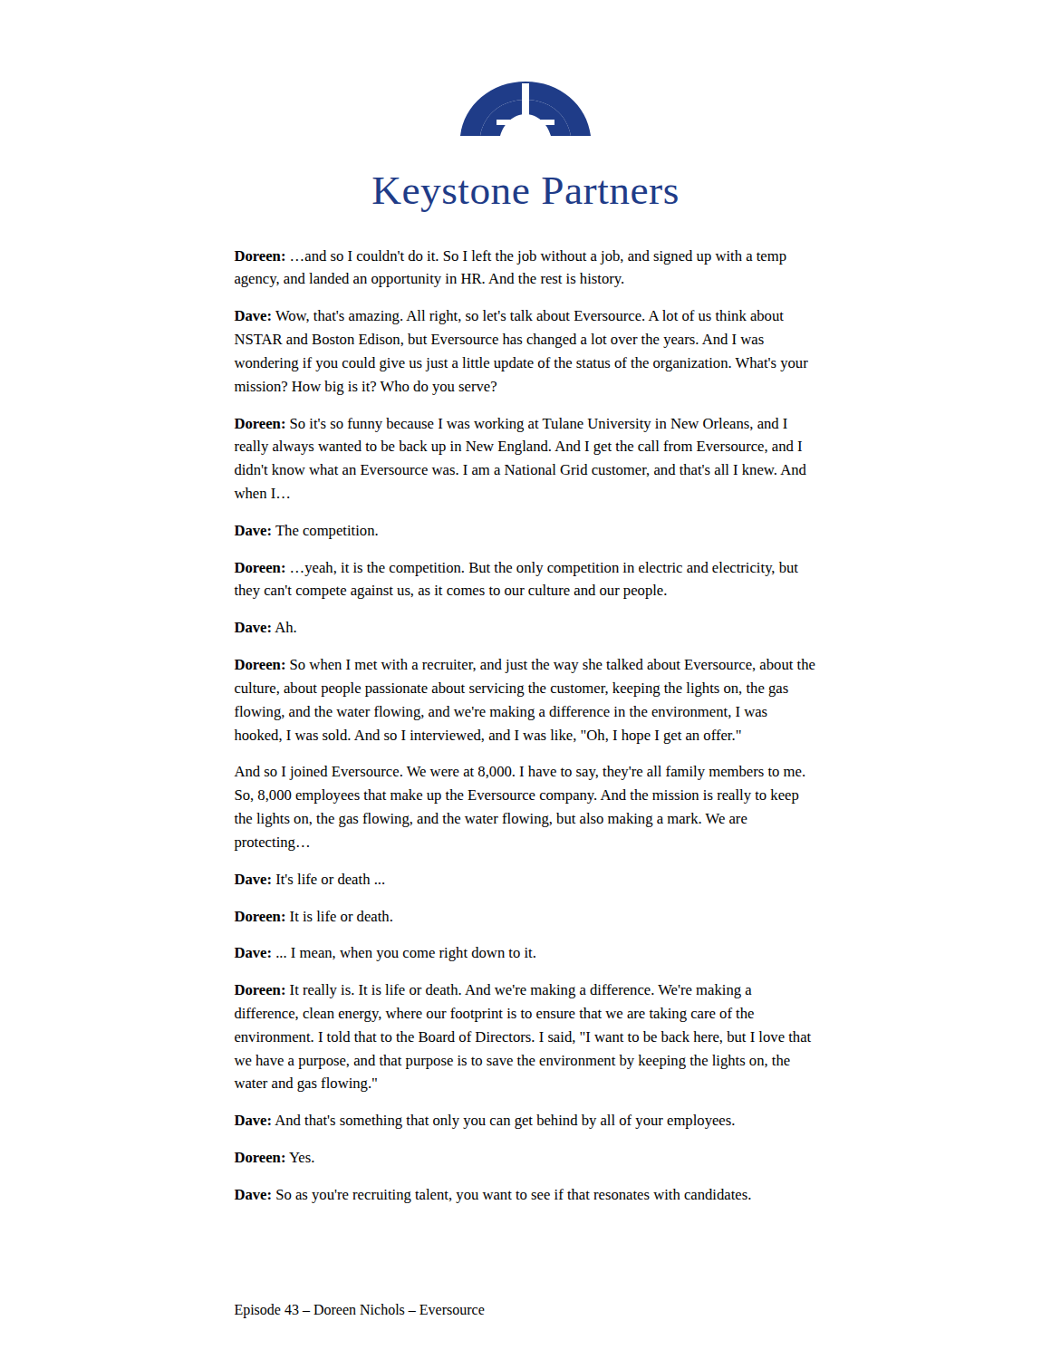Keystone Partners
Doreen: …and so I couldn't do it. So I left the job without a job, and signed up with a temp agency, and landed an opportunity in HR. And the rest is history.
Dave: Wow, that's amazing. All right, so let's talk about Eversource. A lot of us think about NSTAR and Boston Edison, but Eversource has changed a lot over the years. And I was wondering if you could give us just a little update of the status of the organization. What's your mission? How big is it? Who do you serve?
Doreen: So it's so funny because I was working at Tulane University in New Orleans, and I really always wanted to be back up in New England. And I get the call from Eversource, and I didn't know what an Eversource was. I am a National Grid customer, and that's all I knew. And when I…
Dave: The competition.
Doreen: …yeah, it is the competition. But the only competition in electric and electricity, but they can't compete against us, as it comes to our culture and our people.
Dave: Ah.
Doreen: So when I met with a recruiter, and just the way she talked about Eversource, about the culture, about people passionate about servicing the customer, keeping the lights on, the gas flowing, and the water flowing, and we're making a difference in the environment, I was hooked, I was sold. And so I interviewed, and I was like, "Oh, I hope I get an offer."
And so I joined Eversource. We were at 8,000. I have to say, they're all family members to me. So, 8,000 employees that make up the Eversource company. And the mission is really to keep the lights on, the gas flowing, and the water flowing, but also making a mark. We are protecting…
Dave: It's life or death ...
Doreen: It is life or death.
Dave: ... I mean, when you come right down to it.
Doreen: It really is. It is life or death. And we're making a difference. We're making a difference, clean energy, where our footprint is to ensure that we are taking care of the environment. I told that to the Board of Directors. I said, "I want to be back here, but I love that we have a purpose, and that purpose is to save the environment by keeping the lights on, the water and gas flowing."
Dave: And that's something that only you can get behind by all of your employees.
Doreen: Yes.
Dave: So as you're recruiting talent, you want to see if that resonates with candidates.
Episode 43 – Doreen Nichols – Eversource